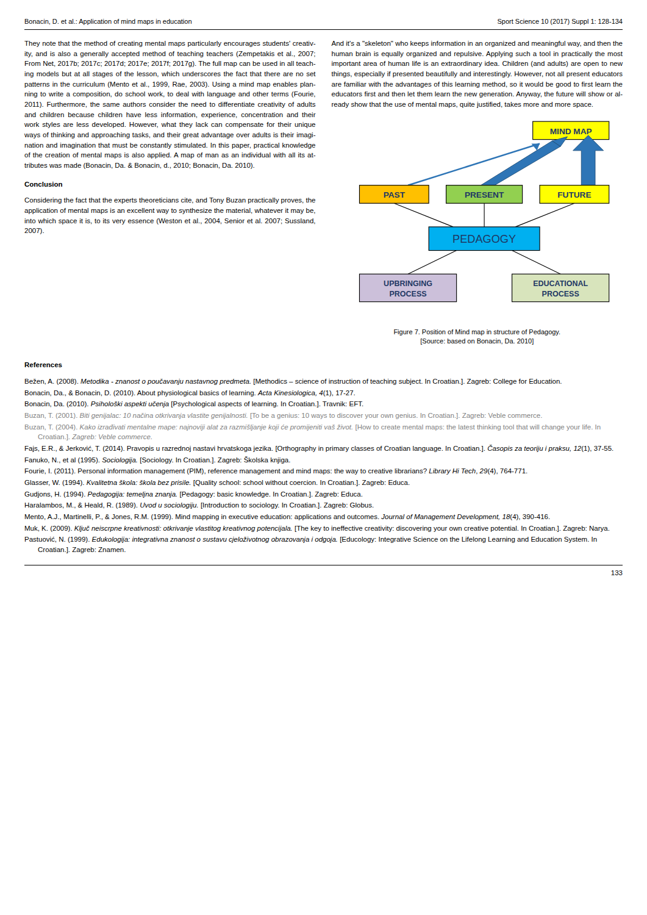Bonacin, D. et al.: Application of mind maps in education
Sport Science 10 (2017) Suppl 1: 128-134
They note that the method of creating mental maps particularly encourages students' creativity, and is also a generally accepted method of teaching teachers (Zempetakis et al., 2007; From Net, 2017b; 2017c; 2017d; 2017e; 2017f; 2017g). The full map can be used in all teaching models but at all stages of the lesson, which underscores the fact that there are no set patterns in the curriculum (Mento et al., 1999, Rae, 2003). Using a mind map enables planning to write a composition, do school work, to deal with language and other terms (Fourie, 2011). Furthermore, the same authors consider the need to differentiate creativity of adults and children because children have less information, experience, concentration and their work styles are less developed. However, what they lack can compensate for their unique ways of thinking and approaching tasks, and their great advantage over adults is their imagination and imagination that must be constantly stimulated. In this paper, practical knowledge of the creation of mental maps is also applied. A map of man as an individual with all its attributes was made (Bonacin, Da. & Bonacin, d., 2010; Bonacin, Da. 2010).
Conclusion
Considering the fact that the experts theoreticians cite, and Tony Buzan practically proves, the application of mental maps is an excellent way to synthesize the material, whatever it may be, into which space it is, to its very essence (Weston et al., 2004, Senior et al. 2007; Sussland, 2007).
And it's a "skeleton" who keeps information in an organized and meaningful way, and then the human brain is equally organized and repulsive. Applying such a tool in practically the most important area of human life is an extraordinary idea. Children (and adults) are open to new things, especially if presented beautifully and interestingly. However, not all present educators are familiar with the advantages of this learning method, so it would be good to first learn the educators first and then let them learn the new generation. Anyway, the future will show or already show that the use of mental maps, quite justified, takes more and more space.
MIND MAP PAST PRESENT FUTURE PEDAGOGY UPBRINGING PROCESS EDUCATIONAL PROCESS
Figure 7. Position of Mind map in structure of Pedagogy. [Source: based on Bonacin, Da. 2010]
References
Bežen, A. (2008). Metodika - znanost o poučavanju nastavnog predmeta. [Methodics – science of instruction of teaching subject. In Croatian.]. Zagreb: College for Education.
Bonacin, Da., & Bonacin, D. (2010). About physiological basics of learning. Acta Kinesiologica, 4(1), 17-27.
Bonacin, Da. (2010). Psihološki aspekti učenja [Psychological aspects of learning. In Croatian.]. Travnik: EFT.
Buzan, T. (2001). Biti genijalac: 10 načina otkrivanja vlastite genijalnosti. [To be a genius: 10 ways to discover your own genius. In Croatian.]. Zagreb: Veble commerce.
Buzan, T. (2004). Kako izrađivati mentalne mape: najnoviji alat za razmišljanje koji će promijeniti vaš život. [How to create mental maps: the latest thinking tool that will change your life. In Croatian.]. Zagreb: Veble commerce.
Fajs, E.R., & Jerković, T. (2014). Pravopis u razrednoj nastavi hrvatskoga jezika. [Orthography in primary classes of Croatian language. In Croatian.]. Časopis za teoriju i praksu, 12(1), 37-55.
Fanuko, N., et al (1995). Sociologija. [Sociology. In Croatian.]. Zagreb: Školska knjiga.
Fourie, I. (2011). Personal information management (PIM), reference management and mind maps: the way to creative librarians? Library Hi Tech, 29(4), 764-771.
Glasser, W. (1994). Kvalitetna škola: škola bez prisile. [Quality school: school without coercion. In Croatian.]. Zagreb: Educa.
Gudjons, H. (1994). Pedagogija: temeljna znanja. [Pedagogy: basic knowledge. In Croatian.]. Zagreb: Educa.
Haralambos, M., & Heald, R. (1989). Uvod u sociologiju. [Introduction to sociology. In Croatian.]. Zagreb: Globus.
Mento, A.J., Martinelli, P., & Jones, R.M. (1999). Mind mapping in executive education: applications and outcomes. Journal of Management Development, 18(4), 390-416.
Muk, K. (2009). Ključ neiscrpne kreativnosti: otkrivanje vlastitog kreativnog potencijala. [The key to ineffective creativity: discovering your own creative potential. In Croatian.]. Zagreb: Narya.
Pastuović, N. (1999). Edukologija: integrativna znanost o sustavu cjeloživotnog obrazovanja i odgoja. [Educology: Integrative Science on the Lifelong Learning and Education System. In Croatian.]. Zagreb: Znamen.
133